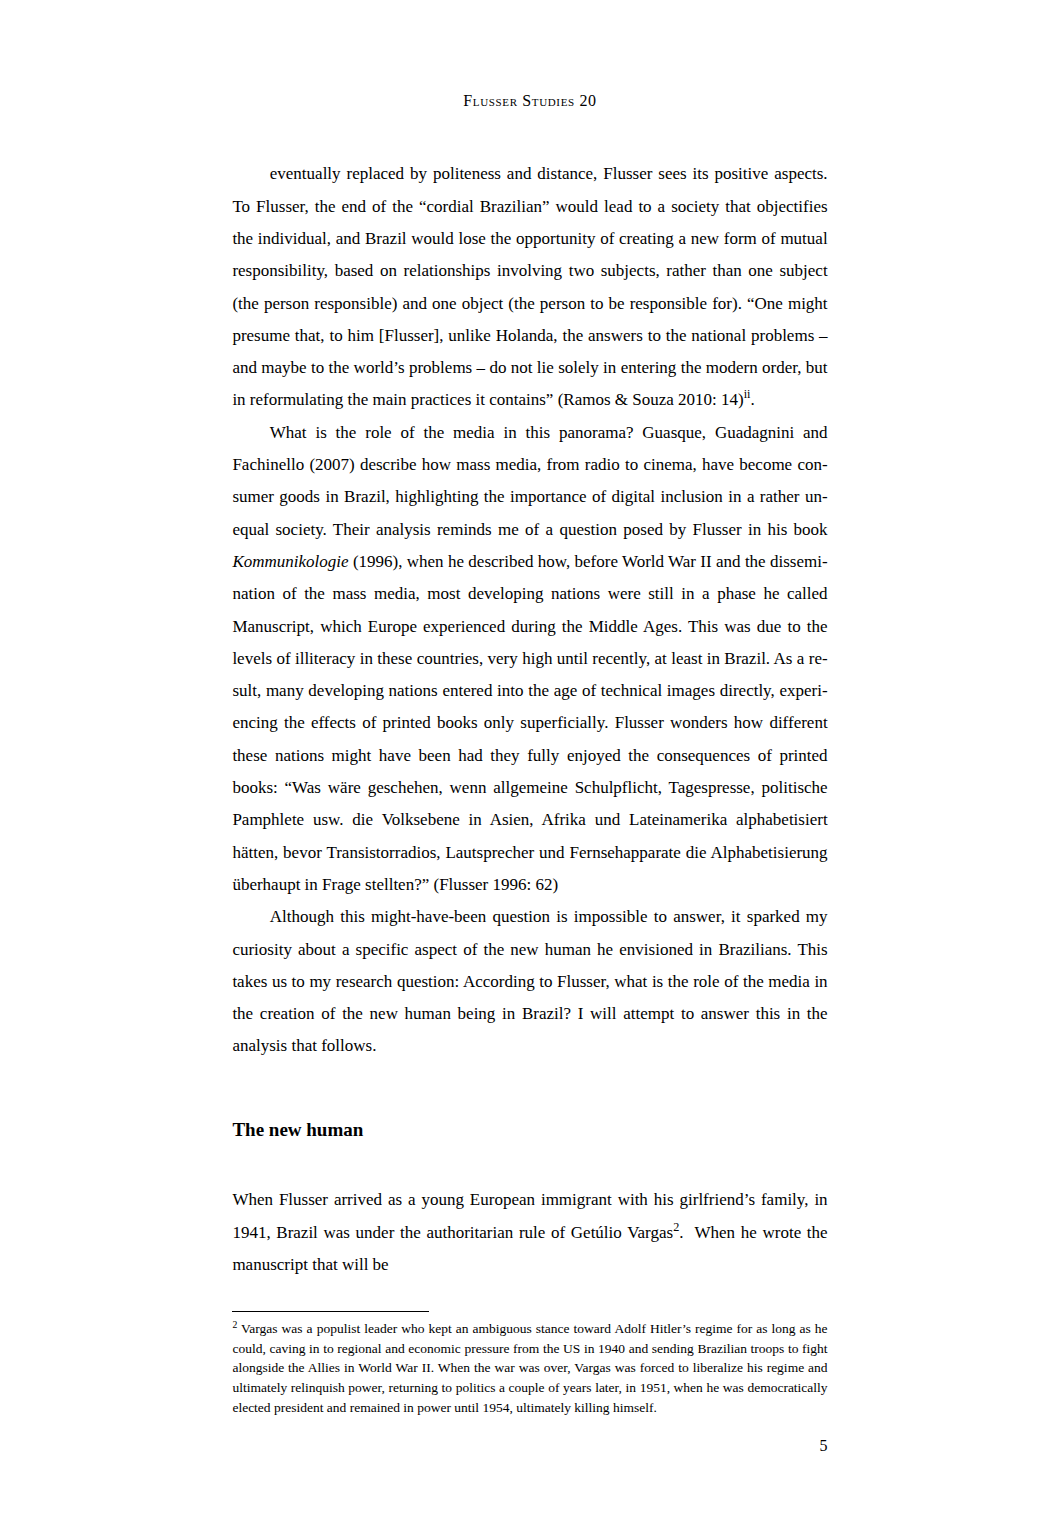Flusser Studies 20
eventually replaced by politeness and distance, Flusser sees its positive aspects. To Flusser, the end of the “cordial Brazilian” would lead to a society that objectifies the individual, and Brazil would lose the opportunity of creating a new form of mutual responsibility, based on relationships involving two subjects, rather than one subject (the person responsible) and one object (the person to be responsible for). “One might presume that, to him [Flusser], unlike Holanda, the answers to the national problems – and maybe to the world’s problems – do not lie solely in entering the modern order, but in reformulating the main practices it contains” (Ramos & Souza 2010: 14)ii.
What is the role of the media in this panorama? Guasque, Guadagnini and Fachinello (2007) describe how mass media, from radio to cinema, have become consumer goods in Brazil, highlighting the importance of digital inclusion in a rather unequal society. Their analysis reminds me of a question posed by Flusser in his book Kommunikologie (1996), when he described how, before World War II and the dissemination of the mass media, most developing nations were still in a phase he called Manuscript, which Europe experienced during the Middle Ages. This was due to the levels of illiteracy in these countries, very high until recently, at least in Brazil. As a result, many developing nations entered into the age of technical images directly, experiencing the effects of printed books only superficially. Flusser wonders how different these nations might have been had they fully enjoyed the consequences of printed books: “Was wäre geschehen, wenn allgemeine Schulpflicht, Tagespresse, politische Pamphlete usw. die Volksebene in Asien, Afrika und Lateinamerika alphabetisiert hätten, bevor Transistorradios, Lautsprecher und Fernsehapparate die Alphabetisierung überhaupt in Frage stellten?” (Flusser 1996: 62)
Although this might-have-been question is impossible to answer, it sparked my curiosity about a specific aspect of the new human he envisioned in Brazilians. This takes us to my research question: According to Flusser, what is the role of the media in the creation of the new human being in Brazil? I will attempt to answer this in the analysis that follows.
The new human
When Flusser arrived as a young European immigrant with his girlfriend’s family, in 1941, Brazil was under the authoritarian rule of Getúlio Vargas2. When he wrote the manuscript that will be
2 Vargas was a populist leader who kept an ambiguous stance toward Adolf Hitler’s regime for as long as he could, caving in to regional and economic pressure from the US in 1940 and sending Brazilian troops to fight alongside the Allies in World War II. When the war was over, Vargas was forced to liberalize his regime and ultimately relinquish power, returning to politics a couple of years later, in 1951, when he was democratically elected president and remained in power until 1954, ultimately killing himself.
5